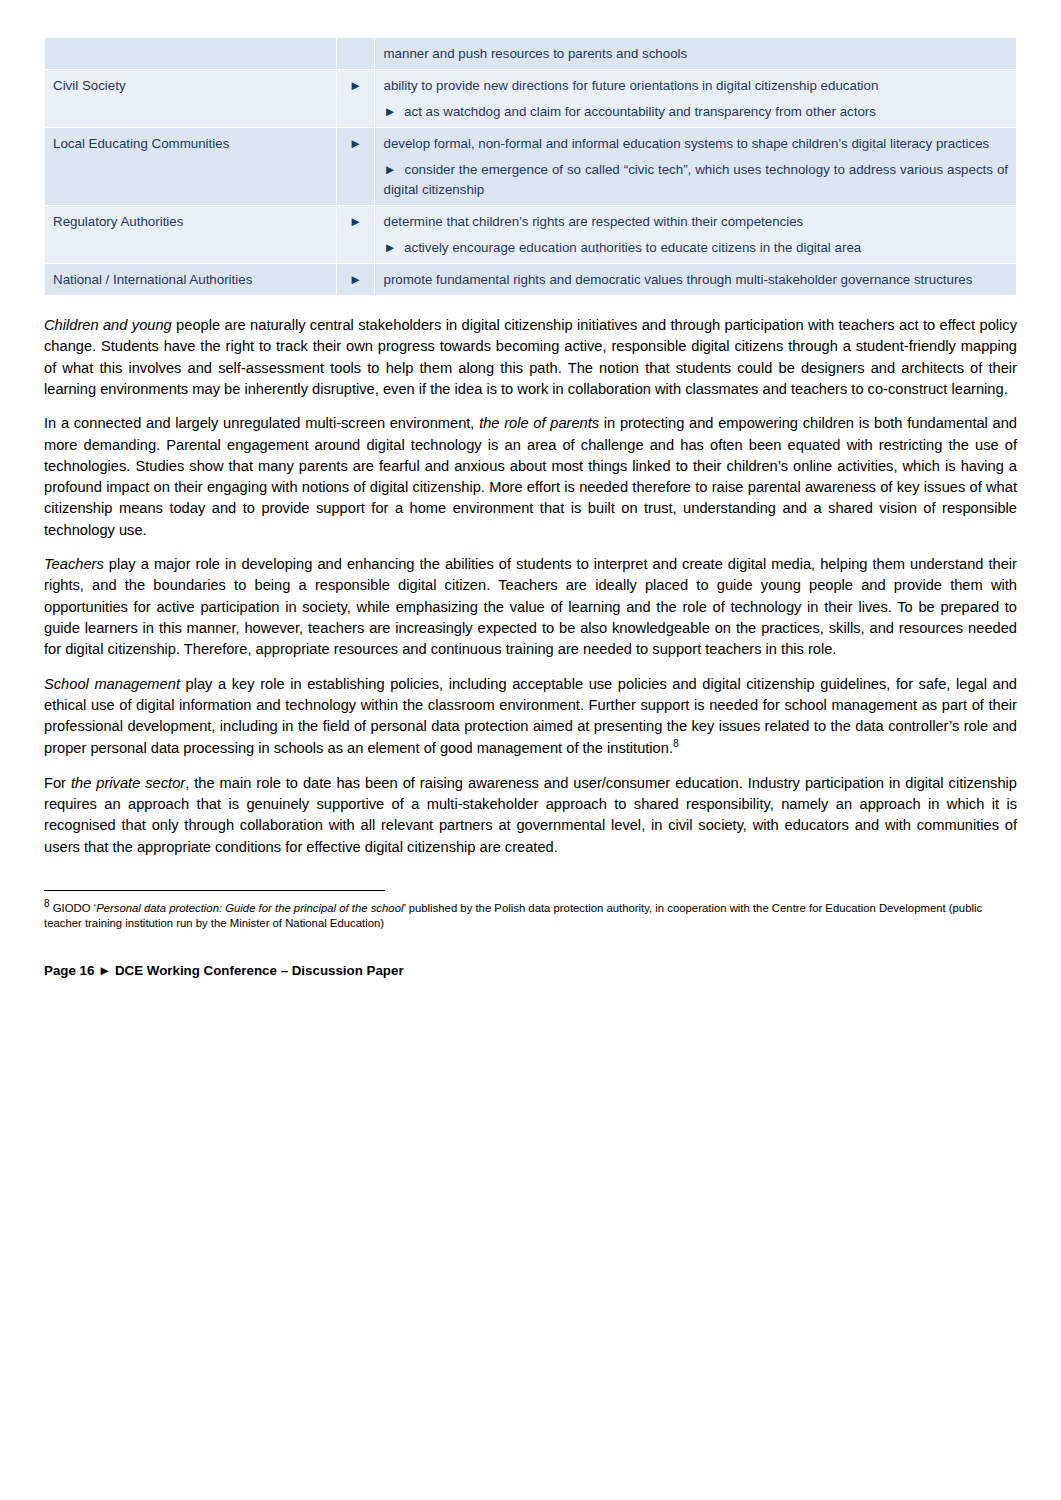| | | manner and push resources to parents and schools |
| Civil Society | ► | ability to provide new directions for future orientations in digital citizenship education ► act as watchdog and claim for accountability and transparency from other actors |
| Local Educating Communities | ► | develop formal, non-formal and informal education systems to shape children’s digital literacy practices ► consider the emergence of so called “civic tech”, which uses technology to address various aspects of digital citizenship |
| Regulatory Authorities | ► | determine that children’s rights are respected within their competencies ► actively encourage education authorities to educate citizens in the digital area |
| National / International Authorities | ► | promote fundamental rights and democratic values through multi-stakeholder governance structures |
Children and young people are naturally central stakeholders in digital citizenship initiatives and through participation with teachers act to effect policy change. Students have the right to track their own progress towards becoming active, responsible digital citizens through a student-friendly mapping of what this involves and self-assessment tools to help them along this path. The notion that students could be designers and architects of their learning environments may be inherently disruptive, even if the idea is to work in collaboration with classmates and teachers to co-construct learning.
In a connected and largely unregulated multi-screen environment, the role of parents in protecting and empowering children is both fundamental and more demanding. Parental engagement around digital technology is an area of challenge and has often been equated with restricting the use of technologies. Studies show that many parents are fearful and anxious about most things linked to their children’s online activities, which is having a profound impact on their engaging with notions of digital citizenship. More effort is needed therefore to raise parental awareness of key issues of what citizenship means today and to provide support for a home environment that is built on trust, understanding and a shared vision of responsible technology use.
Teachers play a major role in developing and enhancing the abilities of students to interpret and create digital media, helping them understand their rights, and the boundaries to being a responsible digital citizen. Teachers are ideally placed to guide young people and provide them with opportunities for active participation in society, while emphasizing the value of learning and the role of technology in their lives. To be prepared to guide learners in this manner, however, teachers are increasingly expected to be also knowledgeable on the practices, skills, and resources needed for digital citizenship. Therefore, appropriate resources and continuous training are needed to support teachers in this role.
School management play a key role in establishing policies, including acceptable use policies and digital citizenship guidelines, for safe, legal and ethical use of digital information and technology within the classroom environment. Further support is needed for school management as part of their professional development, including in the field of personal data protection aimed at presenting the key issues related to the data controller’s role and proper personal data processing in schools as an element of good management of the institution.8
For the private sector, the main role to date has been of raising awareness and user/consumer education. Industry participation in digital citizenship requires an approach that is genuinely supportive of a multi-stakeholder approach to shared responsibility, namely an approach in which it is recognised that only through collaboration with all relevant partners at governmental level, in civil society, with educators and with communities of users that the appropriate conditions for effective digital citizenship are created.
8 GIODO ‘Personal data protection: Guide for the principal of the school’ published by the Polish data protection authority, in cooperation with the Centre for Education Development (public teacher training institution run by the Minister of National Education)
Page 16 ► DCE Working Conference – Discussion Paper